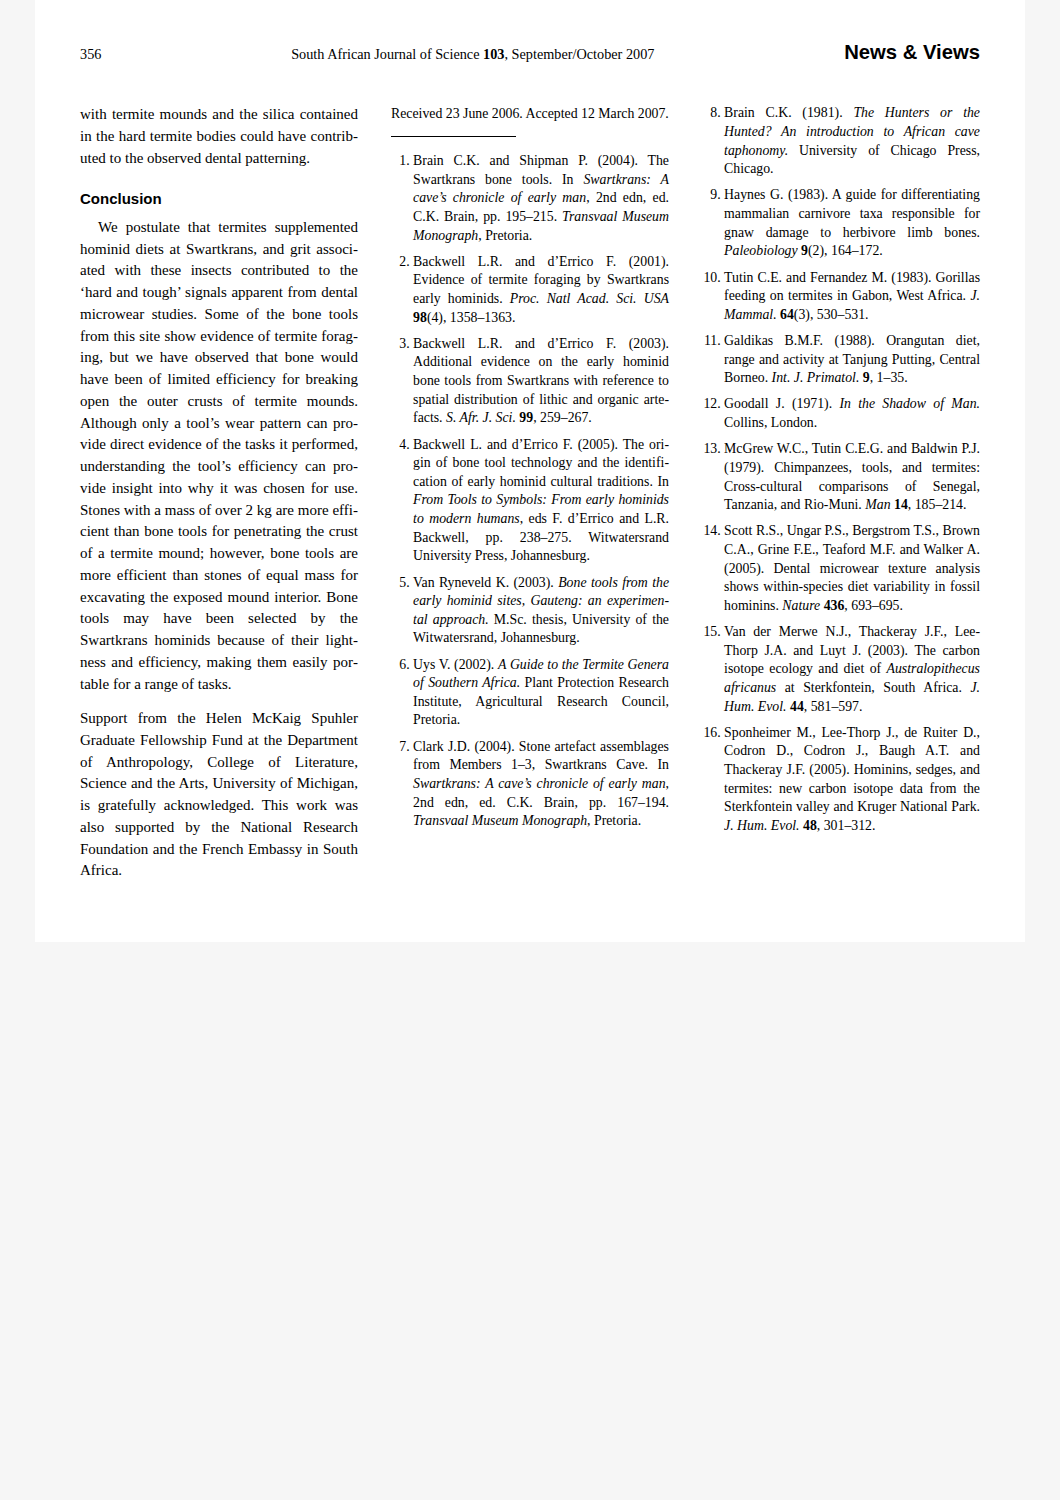356
South African Journal of Science 103, September/October 2007
News & Views
with termite mounds and the silica contained in the hard termite bodies could have contributed to the observed dental patterning.
Conclusion
We postulate that termites supplemented hominid diets at Swartkrans, and grit associated with these insects contributed to the ‘hard and tough’ signals apparent from dental microwear studies. Some of the bone tools from this site show evidence of termite foraging, but we have observed that bone would have been of limited efficiency for breaking open the outer crusts of termite mounds. Although only a tool’s wear pattern can provide direct evidence of the tasks it performed, understanding the tool’s efficiency can provide insight into why it was chosen for use. Stones with a mass of over 2 kg are more efficient than bone tools for penetrating the crust of a termite mound; however, bone tools are more efficient than stones of equal mass for excavating the exposed mound interior. Bone tools may have been selected by the Swartkrans hominids because of their lightness and efficiency, making them easily portable for a range of tasks.
Support from the Helen McKaig Spuhler Graduate Fellowship Fund at the Department of Anthropology, College of Literature, Science and the Arts, University of Michigan, is gratefully acknowledged. This work was also supported by the National Research Foundation and the French Embassy in South Africa.
Received 23 June 2006. Accepted 12 March 2007.
Brain C.K. and Shipman P. (2004). The Swartkrans bone tools. In Swartkrans: A cave’s chronicle of early man, 2nd edn, ed. C.K. Brain, pp. 195–215. Transvaal Museum Monograph, Pretoria.
Backwell L.R. and d’Errico F. (2001). Evidence of termite foraging by Swartkrans early hominids. Proc. Natl Acad. Sci. USA 98(4), 1358–1363.
Backwell L.R. and d’Errico F. (2003). Additional evidence on the early hominid bone tools from Swartkrans with reference to spatial distribution of lithic and organic artefacts. S. Afr. J. Sci. 99, 259–267.
Backwell L. and d’Errico F. (2005). The origin of bone tool technology and the identification of early hominid cultural traditions. In From Tools to Symbols: From early hominids to modern humans, eds F. d’Errico and L.R. Backwell, pp. 238–275. Witwatersrand University Press, Johannesburg.
Van Ryneveld K. (2003). Bone tools from the early hominid sites, Gauteng: an experimental approach. M.Sc. thesis, University of the Witwatersrand, Johannesburg.
Uys V. (2002). A Guide to the Termite Genera of Southern Africa. Plant Protection Research Institute, Agricultural Research Council, Pretoria.
Clark J.D. (2004). Stone artefact assemblages from Members 1–3, Swartkrans Cave. In Swartkrans: A cave’s chronicle of early man, 2nd edn, ed. C.K. Brain, pp. 167–194. Transvaal Museum Monograph, Pretoria.
Brain C.K. (1981). The Hunters or the Hunted? An introduction to African cave taphonomy. University of Chicago Press, Chicago.
Haynes G. (1983). A guide for differentiating mammalian carnivore taxa responsible for gnaw damage to herbivore limb bones. Paleobiology 9(2), 164–172.
Tutin C.E. and Fernandez M. (1983). Gorillas feeding on termites in Gabon, West Africa. J. Mammal. 64(3), 530–531.
Galdikas B.M.F. (1988). Orangutan diet, range and activity at Tanjung Putting, Central Borneo. Int. J. Primatol. 9, 1–35.
Goodall J. (1971). In the Shadow of Man. Collins, London.
McGrew W.C., Tutin C.E.G. and Baldwin P.J. (1979). Chimpanzees, tools, and termites: Cross-cultural comparisons of Senegal, Tanzania, and Rio-Muni. Man 14, 185–214.
Scott R.S., Ungar P.S., Bergstrom T.S., Brown C.A., Grine F.E., Teaford M.F. and Walker A. (2005). Dental microwear texture analysis shows within-species diet variability in fossil hominins. Nature 436, 693–695.
Van der Merwe N.J., Thackeray J.F., Lee-Thorp J.A. and Luyt J. (2003). The carbon isotope ecology and diet of Australopithecus africanus at Sterkfontein, South Africa. J. Hum. Evol. 44, 581–597.
Sponheimer M., Lee-Thorp J., de Ruiter D., Codron D., Codron J., Baugh A.T. and Thackeray J.F. (2005). Hominins, sedges, and termites: new carbon isotope data from the Sterkfontein valley and Kruger National Park. J. Hum. Evol. 48, 301–312.